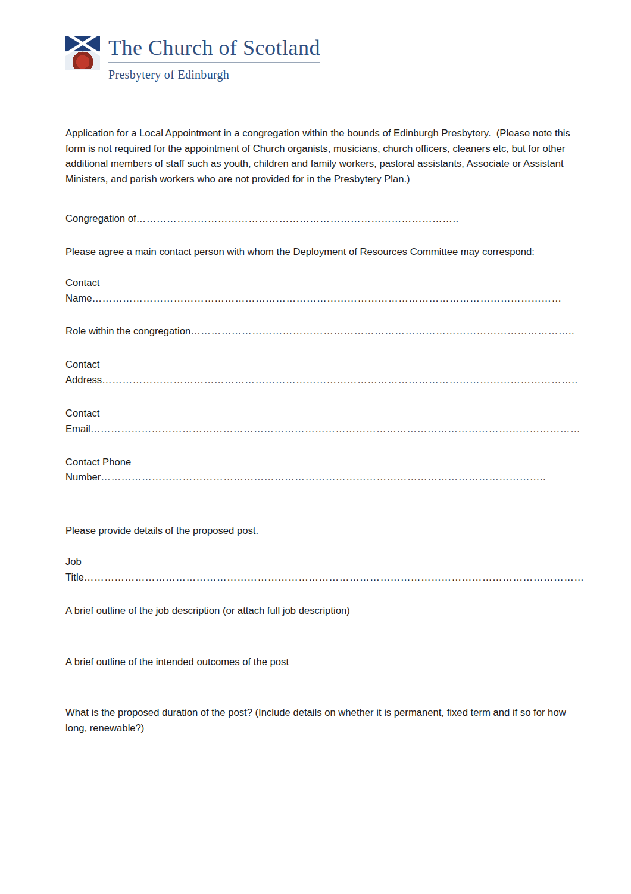The Church of Scotland
Presbytery of Edinburgh
Application for a Local Appointment in a congregation within the bounds of Edinburgh Presbytery. (Please note this form is not required for the appointment of Church organists, musicians, church officers, cleaners etc, but for other additional members of staff such as youth, children and family workers, pastoral assistants, Associate or Assistant Ministers, and parish workers who are not provided for in the Presbytery Plan.)
Congregation of…………………………………………………………………………………..
Please agree a main contact person with whom the Deployment of Resources Committee may correspond:
Contact Name…………………………………………………………………………………………………………………………
Role within the congregation…………………………………………………………………………………………………..
Contact
Address…………………………………………………………………………………………………………………………..
Contact
Email………………………………………………………………………………………………………………………………
Contact Phone
Number…………………………………………………………………………………………………………………..
Please provide details of the proposed post.
Job
Title…………………………………………………………………………………………………………………………………
A brief outline of the job description (or attach full job description)
A brief outline of the intended outcomes of the post
What is the proposed duration of the post? (Include details on whether it is permanent, fixed term and if so for how long, renewable?)